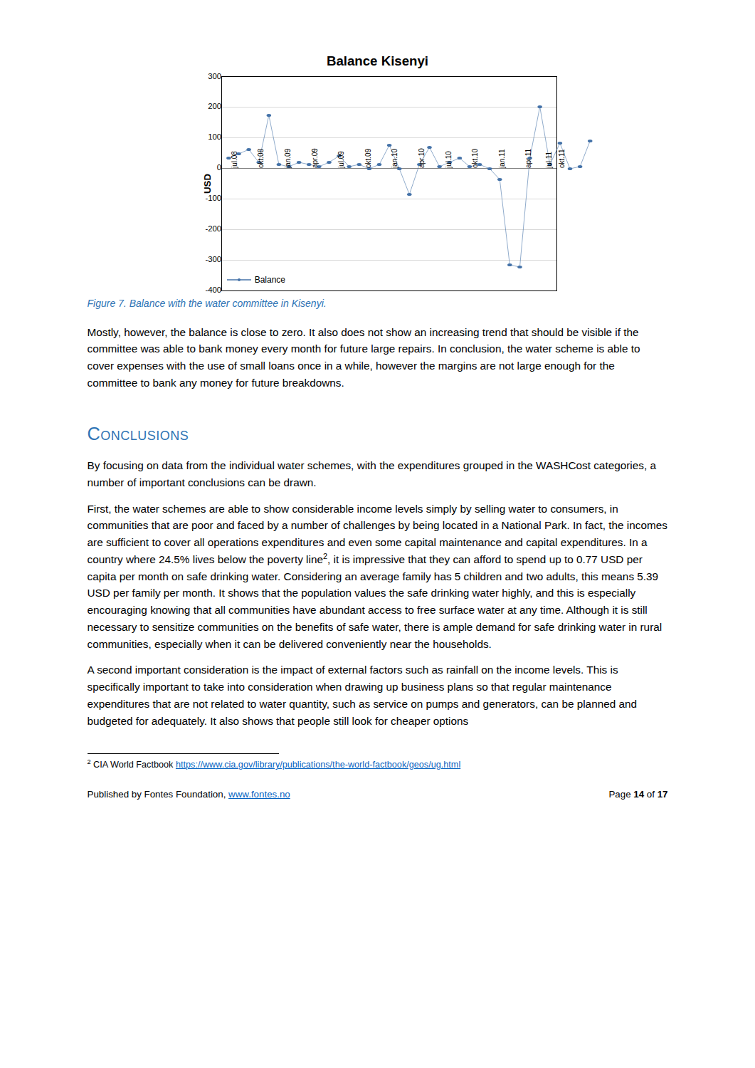Balance Kisenyi
USD
300 200 100 0 -100 -200 -300 -400
jul.08 okt.08 jan.09 apr.09 jul.09 okt.09 jan.10 apr.10 jul.10 okt.10 jan.11 apr.11
jul.11
okt.11
Balance
Figure 7. Balance with the water committee in Kisenyi.
Mostly, however, the balance is close to zero. It also does not show an increasing trend that should be visible if the committee was able to bank money every month for future large repairs. In conclusion, the water scheme is able to cover expenses with the use of small loans once in a while, however the margins are not large enough for the committee to bank any money for future breakdowns.
Conclusions
By focusing on data from the individual water schemes, with the expenditures grouped in the WASHCost categories, a number of important conclusions can be drawn.
First, the water schemes are able to show considerable income levels simply by selling water to consumers, in communities that are poor and faced by a number of challenges by being located in a National Park. In fact, the incomes are sufficient to cover all operations expenditures and even some capital maintenance and capital expenditures. In a country where 24.5% lives below the poverty line2, it is impressive that they can afford to spend up to 0.77 USD per capita per month on safe drinking water. Considering an average family has 5 children and two adults, this means 5.39 USD per family per month. It shows that the population values the safe drinking water highly, and this is especially encouraging knowing that all communities have abundant access to free surface water at any time. Although it is still necessary to sensitize communities on the benefits of safe water, there is ample demand for safe drinking water in rural communities, especially when it can be delivered conveniently near the households.
A second important consideration is the impact of external factors such as rainfall on the income levels. This is specifically important to take into consideration when drawing up business plans so that regular maintenance expenditures that are not related to water quantity, such as service on pumps and generators, can be planned and budgeted for adequately. It also shows that people still look for cheaper options
2 CIA World Factbook https://www.cia.gov/library/publications/the-world-factbook/geos/ug.html
Published by Fontes Foundation, www.fontes.no Page 14 of 17